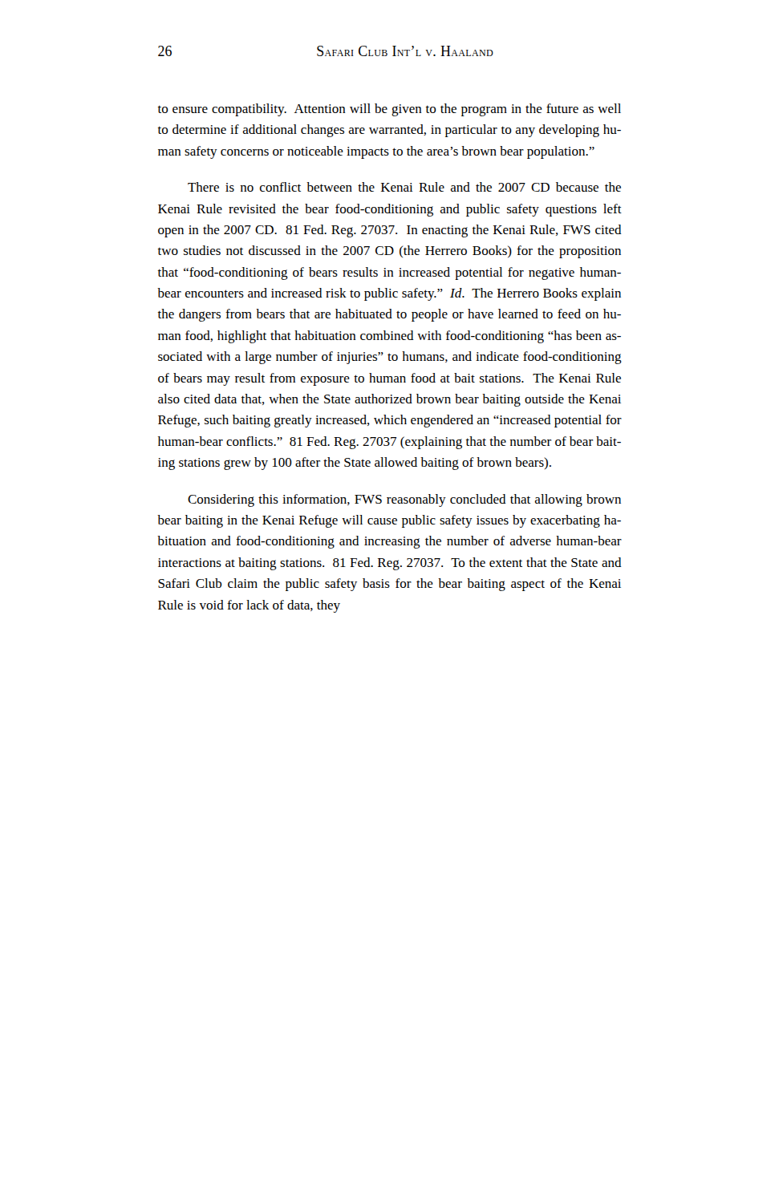26 Safari Club Int’l v. Haaland
to ensure compatibility. Attention will be given to the program in the future as well to determine if additional changes are warranted, in particular to any developing human safety concerns or noticeable impacts to the area’s brown bear population.”
There is no conflict between the Kenai Rule and the 2007 CD because the Kenai Rule revisited the bear food-conditioning and public safety questions left open in the 2007 CD. 81 Fed. Reg. 27037. In enacting the Kenai Rule, FWS cited two studies not discussed in the 2007 CD (the Herrero Books) for the proposition that “food-conditioning of bears results in increased potential for negative human-bear encounters and increased risk to public safety.” Id. The Herrero Books explain the dangers from bears that are habituated to people or have learned to feed on human food, highlight that habituation combined with food-conditioning “has been associated with a large number of injuries” to humans, and indicate food-conditioning of bears may result from exposure to human food at bait stations. The Kenai Rule also cited data that, when the State authorized brown bear baiting outside the Kenai Refuge, such baiting greatly increased, which engendered an “increased potential for human-bear conflicts.” 81 Fed. Reg. 27037 (explaining that the number of bear baiting stations grew by 100 after the State allowed baiting of brown bears).
Considering this information, FWS reasonably concluded that allowing brown bear baiting in the Kenai Refuge will cause public safety issues by exacerbating habituation and food-conditioning and increasing the number of adverse human-bear interactions at baiting stations. 81 Fed. Reg. 27037. To the extent that the State and Safari Club claim the public safety basis for the bear baiting aspect of the Kenai Rule is void for lack of data, they